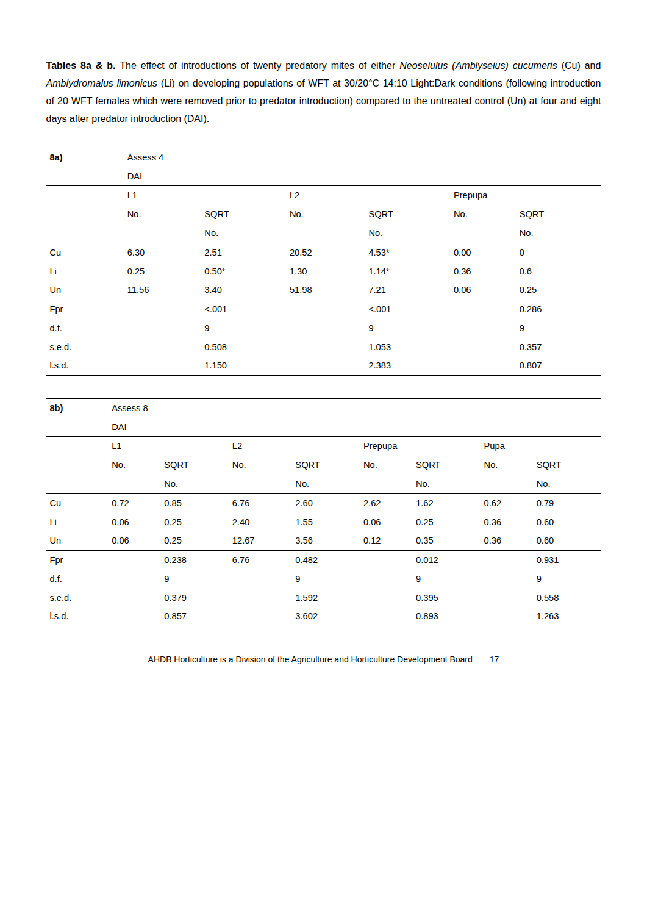Tables 8a & b. The effect of introductions of twenty predatory mites of either Neoseiulus (Amblyseius) cucumeris (Cu) and Amblydromalus limonicus (Li) on developing populations of WFT at 30/20°C 14:10 Light:Dark conditions (following introduction of 20 WFT females which were removed prior to predator introduction) compared to the untreated control (Un) at four and eight days after predator introduction (DAI).
| 8a) | Assess 4 |
| | DAI |
| | L1 | L2 | Prepupa |
| | No. | SQRT | No. | SQRT | No. | SQRT |
| | | No. | | No. | | No. |
| Cu | 6.30 | 2.51 | 20.52 | 4.53* | 0.00 | 0 |
| Li | 0.25 | 0.50* | 1.30 | 1.14* | 0.36 | 0.6 |
| Un | 11.56 | 3.40 | 51.98 | 7.21 | 0.06 | 0.25 |
| Fpr | | <.001 | | <.001 | | 0.286 |
| d.f. | | 9 | | 9 | | 9 |
| s.e.d. | | 0.508 | | 1.053 | | 0.357 |
| l.s.d. | | 1.150 | | 2.383 | | 0.807 |
| 8b) | Assess 8 |
| | DAI |
| | L1 | L2 | Prepupa | Pupa |
| | No. | SQRT | No. | SQRT | No. | SQRT | No. | SQRT |
| | | No. | | No. | | No. | | No. |
| Cu | 0.72 | 0.85 | 6.76 | 2.60 | 2.62 | 1.62 | 0.62 | 0.79 |
| Li | 0.06 | 0.25 | 2.40 | 1.55 | 0.06 | 0.25 | 0.36 | 0.60 |
| Un | 0.06 | 0.25 | 12.67 | 3.56 | 0.12 | 0.35 | 0.36 | 0.60 |
| Fpr | | 0.238 | 6.76 | 0.482 | | 0.012 | | 0.931 |
| d.f. | | 9 | | 9 | | 9 | | 9 |
| s.e.d. | | 0.379 | | 1.592 | | 0.395 | | 0.558 |
| l.s.d. | | 0.857 | | 3.602 | | 0.893 | | 1.263 |
AHDB Horticulture is a Division of the Agriculture and Horticulture Development Board17